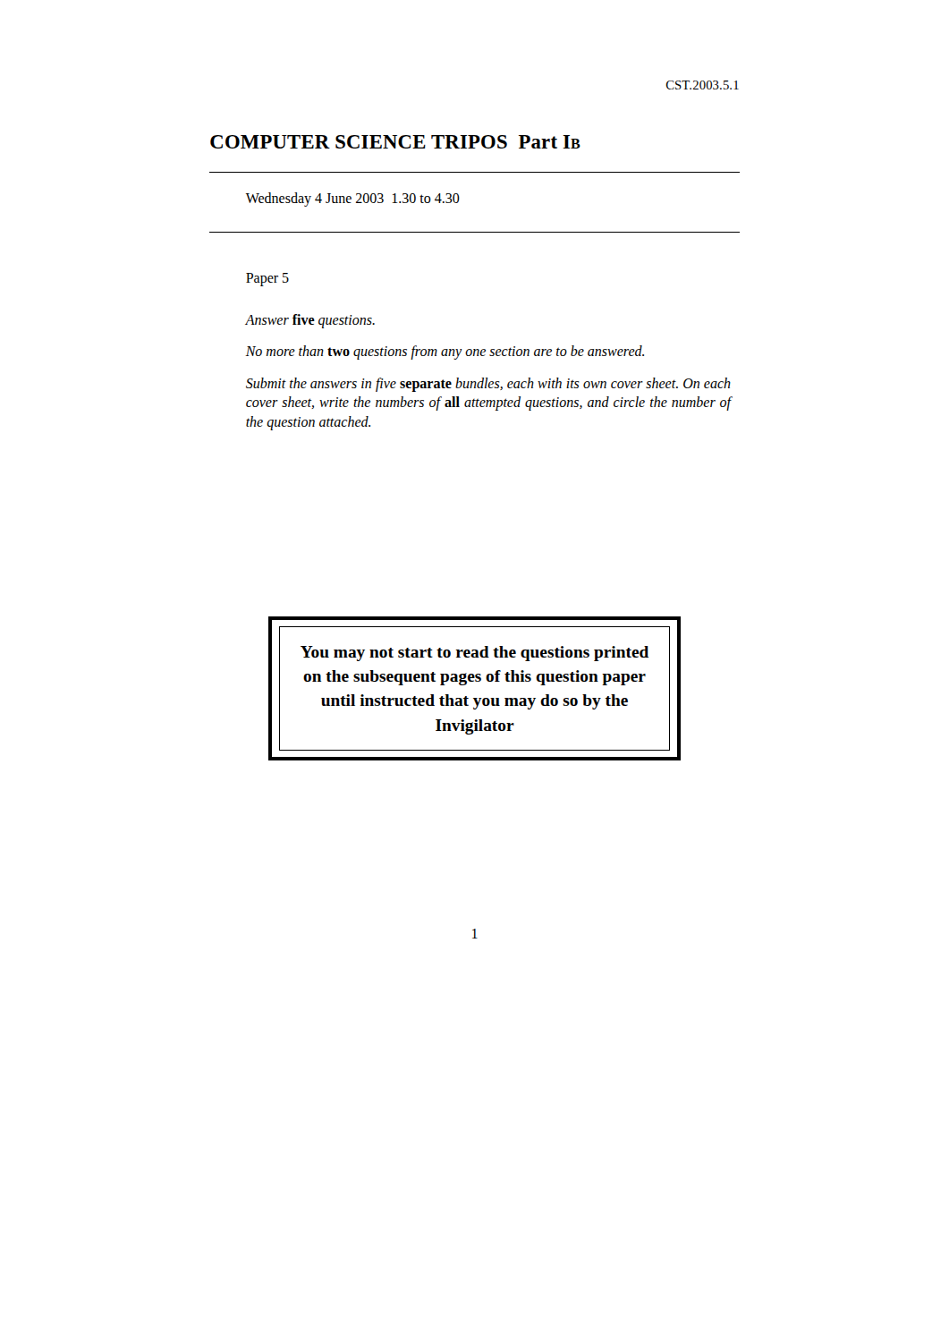CST.2003.5.1
COMPUTER SCIENCE TRIPOS Part IB
Wednesday 4 June 2003 1.30 to 4.30
Paper 5
Answer five questions.
No more than two questions from any one section are to be answered.
Submit the answers in five separate bundles, each with its own cover sheet. On each cover sheet, write the numbers of all attempted questions, and circle the number of the question attached.
You may not start to read the questions printed on the subsequent pages of this question paper until instructed that you may do so by the Invigilator
1